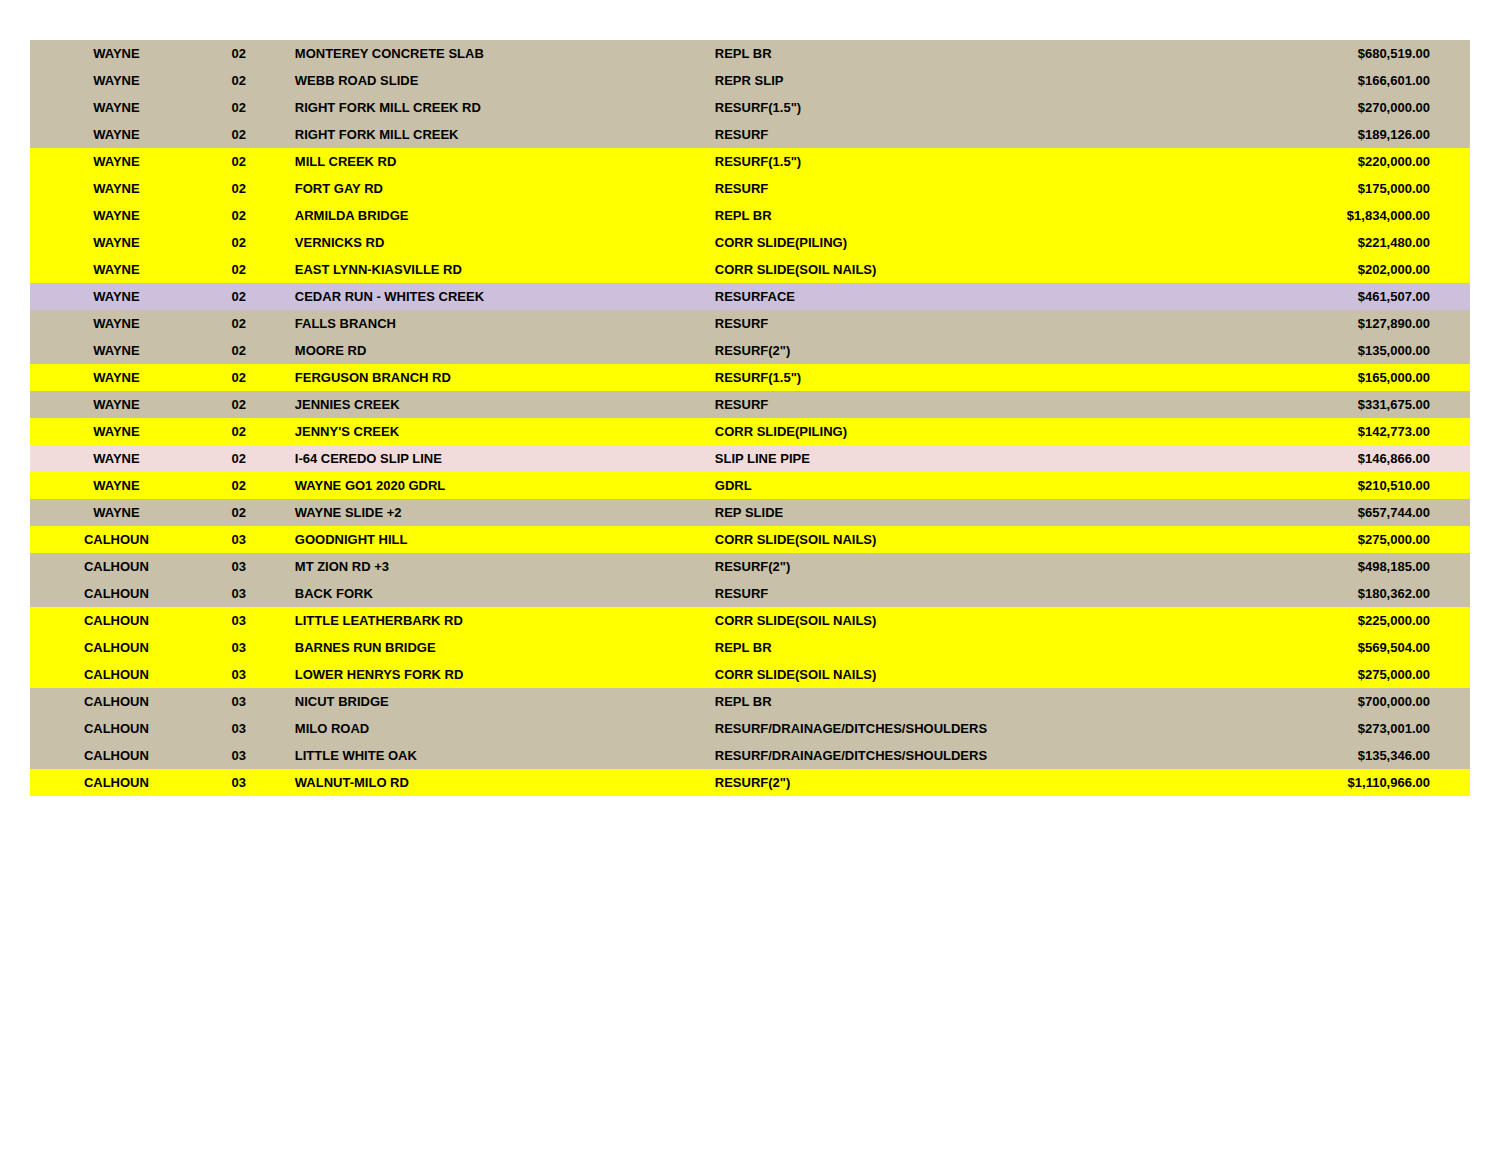| WAYNE | 02 | MONTEREY CONCRETE SLAB | REPL BR | $680,519.00 |
| WAYNE | 02 | WEBB ROAD SLIDE | REPR SLIP | $166,601.00 |
| WAYNE | 02 | RIGHT FORK MILL CREEK RD | RESURF(1.5") | $270,000.00 |
| WAYNE | 02 | RIGHT FORK MILL CREEK | RESURF | $189,126.00 |
| WAYNE | 02 | MILL CREEK RD | RESURF(1.5") | $220,000.00 |
| WAYNE | 02 | FORT GAY RD | RESURF | $175,000.00 |
| WAYNE | 02 | ARMILDA BRIDGE | REPL BR | $1,834,000.00 |
| WAYNE | 02 | VERNICKS RD | CORR SLIDE(PILING) | $221,480.00 |
| WAYNE | 02 | EAST LYNN-KIASVILLE RD | CORR SLIDE(SOIL NAILS) | $202,000.00 |
| WAYNE | 02 | CEDAR RUN - WHITES CREEK | RESURFACE | $461,507.00 |
| WAYNE | 02 | FALLS BRANCH | RESURF | $127,890.00 |
| WAYNE | 02 | MOORE RD | RESURF(2") | $135,000.00 |
| WAYNE | 02 | FERGUSON BRANCH RD | RESURF(1.5") | $165,000.00 |
| WAYNE | 02 | JENNIES CREEK | RESURF | $331,675.00 |
| WAYNE | 02 | JENNY'S CREEK | CORR SLIDE(PILING) | $142,773.00 |
| WAYNE | 02 | I-64 CEREDO SLIP LINE | SLIP LINE PIPE | $146,866.00 |
| WAYNE | 02 | WAYNE GO1 2020 GDRL | GDRL | $210,510.00 |
| WAYNE | 02 | WAYNE SLIDE +2 | REP SLIDE | $657,744.00 |
| CALHOUN | 03 | GOODNIGHT HILL | CORR SLIDE(SOIL NAILS) | $275,000.00 |
| CALHOUN | 03 | MT ZION RD +3 | RESURF(2") | $498,185.00 |
| CALHOUN | 03 | BACK FORK | RESURF | $180,362.00 |
| CALHOUN | 03 | LITTLE LEATHERBARK RD | CORR SLIDE(SOIL NAILS) | $225,000.00 |
| CALHOUN | 03 | BARNES RUN BRIDGE | REPL BR | $569,504.00 |
| CALHOUN | 03 | LOWER HENRYS FORK RD | CORR SLIDE(SOIL NAILS) | $275,000.00 |
| CALHOUN | 03 | NICUT BRIDGE | REPL BR | $700,000.00 |
| CALHOUN | 03 | MILO ROAD | RESURF/DRAINAGE/DITCHES/SHOULDERS | $273,001.00 |
| CALHOUN | 03 | LITTLE WHITE OAK | RESURF/DRAINAGE/DITCHES/SHOULDERS | $135,346.00 |
| CALHOUN | 03 | WALNUT-MILO RD | RESURF(2") | $1,110,966.00 |